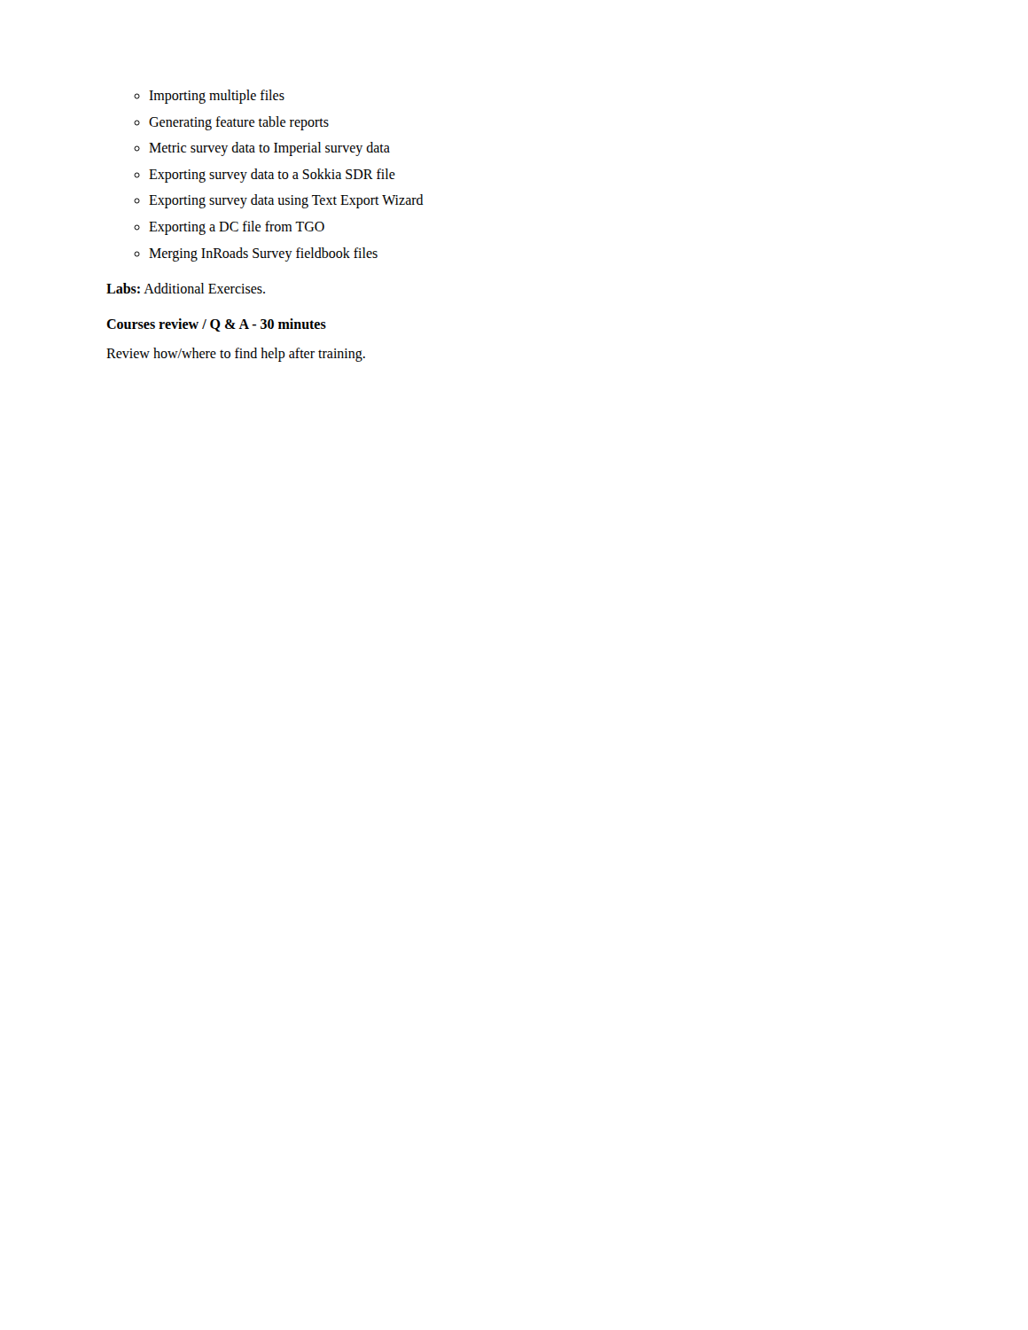Importing multiple files
Generating feature table reports
Metric survey data to Imperial survey data
Exporting survey data to a Sokkia SDR file
Exporting survey data using Text Export Wizard
Exporting a DC file from TGO
Merging InRoads Survey fieldbook files
Labs: Additional Exercises.
Courses review / Q & A - 30 minutes
Review how/where to find help after training.